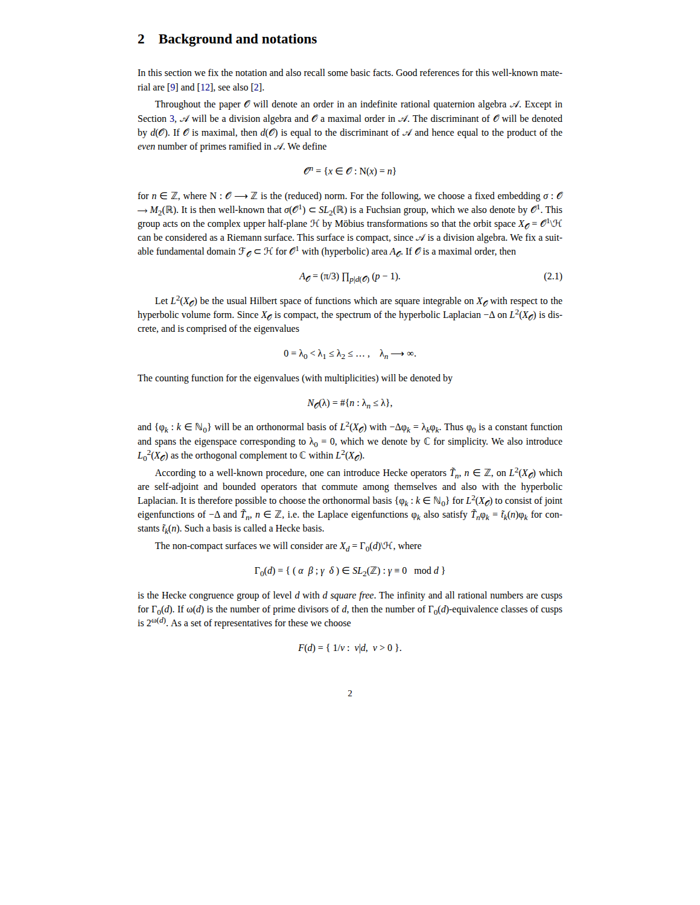2 Background and notations
In this section we fix the notation and also recall some basic facts. Good references for this well-known material are [9] and [12], see also [2].
Throughout the paper 𝒪 will denote an order in an indefinite rational quaternion algebra 𝒜. Except in Section 3, 𝒜 will be a division algebra and 𝒪 a maximal order in 𝒜. The discriminant of 𝒪 will be denoted by d(𝒪). If 𝒪 is maximal, then d(𝒪) is equal to the discriminant of 𝒜 and hence equal to the product of the even number of primes ramified in 𝒜. We define
𝒪n = {x ∈ 𝒪 : N(x) = n}
for n ∈ ℤ, where N : 𝒪 ⟶ ℤ is the (reduced) norm. For the following, we choose a fixed embedding σ : 𝒪 ⟶ M2(ℝ). It is then well-known that σ(𝒪1) ⊂ SL2(ℝ) is a Fuchsian group, which we also denote by 𝒪1. This group acts on the complex upper half-plane ℋ by Möbius transformations so that the orbit space X𝒪 = 𝒪1\ℋ can be considered as a Riemann surface. This surface is compact, since 𝒜 is a division algebra. We fix a suitable fundamental domain ℱ𝒪 ⊂ ℋ for 𝒪1 with (hyperbolic) area A𝒪. If 𝒪 is a maximal order, then
A𝒪 = (π/3) ∏p|d(𝒪) (p − 1). (2.1)
Let L2(X𝒪) be the usual Hilbert space of functions which are square integrable on X𝒪 with respect to the hyperbolic volume form. Since X𝒪 is compact, the spectrum of the hyperbolic Laplacian −Δ on L2(X𝒪) is discrete, and is comprised of the eigenvalues
0 = λ0 < λ1 ≤ λ2 ≤ … , λn ⟶ ∞.
The counting function for the eigenvalues (with multiplicities) will be denoted by
N𝒪(λ) = #{n : λn ≤ λ},
and {φk : k ∈ ℕ0} will be an orthonormal basis of L2(X𝒪) with −Δφk = λkφk. Thus φ0 is a constant function and spans the eigenspace corresponding to λ0 = 0, which we denote by ℂ for simplicity. We also introduce L02(X𝒪) as the orthogonal complement to ℂ within L2(X𝒪).
According to a well-known procedure, one can introduce Hecke operators T̃n, n ∈ ℤ, on L2(X𝒪) which are self-adjoint and bounded operators that commute among themselves and also with the hyperbolic Laplacian. It is therefore possible to choose the orthonormal basis {φk : k ∈ ℕ0} for L2(X𝒪) to consist of joint eigenfunctions of −Δ and T̃n, n ∈ ℤ, i.e. the Laplace eigenfunctions φk also satisfy T̃nφk = t̃k(n)φk for constants t̃k(n). Such a basis is called a Hecke basis.
The non-compact surfaces we will consider are Xd = Γ0(d)\ℋ, where
Γ0(d) = { ( α β ; γ δ ) ∈ SL2(ℤ) : γ ≡ 0 mod d }
is the Hecke congruence group of level d with d square free. The infinity and all rational numbers are cusps for Γ0(d). If ω(d) is the number of prime divisors of d, then the number of Γ0(d)-equivalence classes of cusps is 2ω(d). As a set of representatives for these we choose
F(d) = { 1/v : v|d, v > 0 }.
2